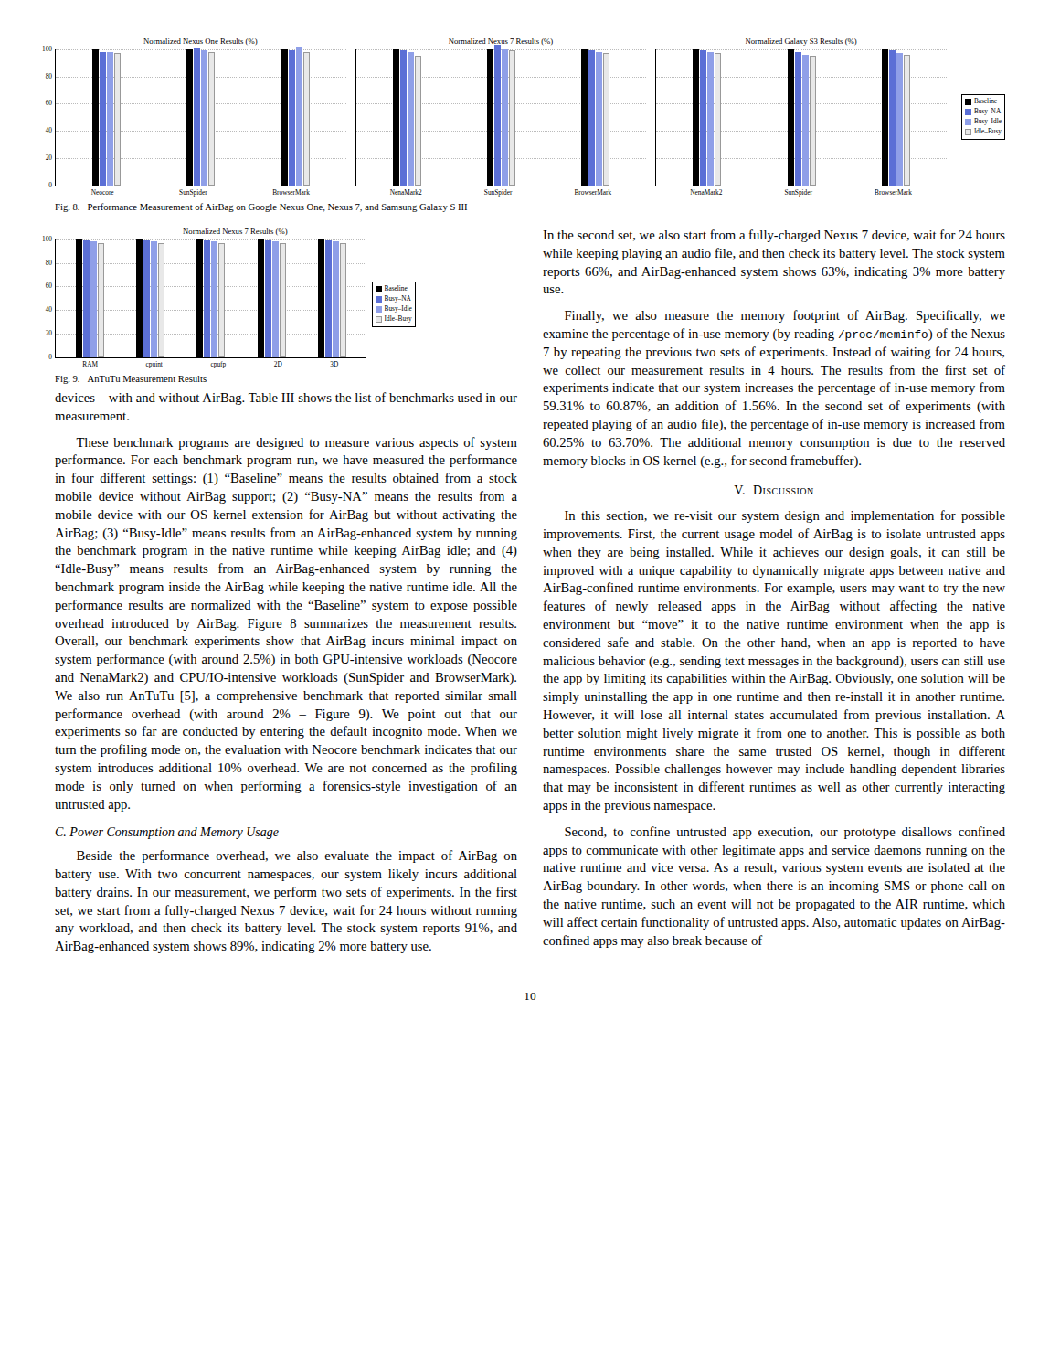Normalized Nexus One Results (%)
100 80 60 40 20 0
Neocore SunSpider BrowserMark
Normalized Nexus 7 Results (%)
NenaMark2 SunSpider BrowserMark
Normalized Galaxy S3 Results (%)
NenaMark2 SunSpider BrowserMark
Baseline
Busy–NA
Busy–Idle
Idle–Busy
Fig. 8. Performance Measurement of AirBag on Google Nexus One, Nexus 7, and Samsung Galaxy S III
Normalized Nexus 7 Results (%)
100 80 60 40 20 0
RAM cpuint cpufp 2D 3D
Baseline
Busy–NA
Busy–Idle
Idle–Busy
Fig. 9. AnTuTu Measurement Results
devices – with and without AirBag. Table III shows the list of benchmarks used in our measurement.
These benchmark programs are designed to measure various aspects of system performance. For each benchmark program run, we have measured the performance in four different settings: (1) “Baseline” means the results obtained from a stock mobile device without AirBag support; (2) “Busy-NA” means the results from a mobile device with our OS kernel extension for AirBag but without activating the AirBag; (3) “Busy-Idle” means results from an AirBag-enhanced system by running the benchmark program in the native runtime while keeping AirBag idle; and (4) “Idle-Busy” means results from an AirBag-enhanced system by running the benchmark program inside the AirBag while keeping the native runtime idle. All the performance results are normalized with the “Baseline” system to expose possible overhead introduced by AirBag. Figure 8 summarizes the measurement results. Overall, our benchmark experiments show that AirBag incurs minimal impact on system performance (with around 2.5%) in both GPU-intensive workloads (Neocore and NenaMark2) and CPU/IO-intensive workloads (SunSpider and BrowserMark). We also run AnTuTu [5], a comprehensive benchmark that reported similar small performance overhead (with around 2% – Figure 9). We point out that our experiments so far are conducted by entering the default incognito mode. When we turn the profiling mode on, the evaluation with Neocore benchmark indicates that our system introduces additional 10% overhead. We are not concerned as the profiling mode is only turned on when performing a forensics-style investigation of an untrusted app.
C. Power Consumption and Memory Usage
Beside the performance overhead, we also evaluate the impact of AirBag on battery use. With two concurrent namespaces, our system likely incurs additional battery drains. In our measurement, we perform two sets of experiments. In the first set, we start from a fully-charged Nexus 7 device, wait for 24 hours without running any workload, and then check its battery level. The stock system reports 91%, and AirBag-enhanced system shows 89%, indicating 2% more battery use.
In the second set, we also start from a fully-charged Nexus 7 device, wait for 24 hours while keeping playing an audio file, and then check its battery level. The stock system reports 66%, and AirBag-enhanced system shows 63%, indicating 3% more battery use.
Finally, we also measure the memory footprint of AirBag. Specifically, we examine the percentage of in-use memory (by reading /proc/meminfo) of the Nexus 7 by repeating the previous two sets of experiments. Instead of waiting for 24 hours, we collect our measurement results in 4 hours. The results from the first set of experiments indicate that our system increases the percentage of in-use memory from 59.31% to 60.87%, an addition of 1.56%. In the second set of experiments (with repeated playing of an audio file), the percentage of in-use memory is increased from 60.25% to 63.70%. The additional memory consumption is due to the reserved memory blocks in OS kernel (e.g., for second framebuffer).
V. Discussion
In this section, we re-visit our system design and implementation for possible improvements. First, the current usage model of AirBag is to isolate untrusted apps when they are being installed. While it achieves our design goals, it can still be improved with a unique capability to dynamically migrate apps between native and AirBag-confined runtime environments. For example, users may want to try the new features of newly released apps in the AirBag without affecting the native environment but “move” it to the native runtime environment when the app is considered safe and stable. On the other hand, when an app is reported to have malicious behavior (e.g., sending text messages in the background), users can still use the app by limiting its capabilities within the AirBag. Obviously, one solution will be simply uninstalling the app in one runtime and then re-install it in another runtime. However, it will lose all internal states accumulated from previous installation. A better solution might lively migrate it from one to another. This is possible as both runtime environments share the same trusted OS kernel, though in different namespaces. Possible challenges however may include handling dependent libraries that may be inconsistent in different runtimes as well as other currently interacting apps in the previous namespace.
Second, to confine untrusted app execution, our prototype disallows confined apps to communicate with other legitimate apps and service daemons running on the native runtime and vice versa. As a result, various system events are isolated at the AirBag boundary. In other words, when there is an incoming SMS or phone call on the native runtime, such an event will not be propagated to the AIR runtime, which will affect certain functionality of untrusted apps. Also, automatic updates on AirBag-confined apps may also break because of
10